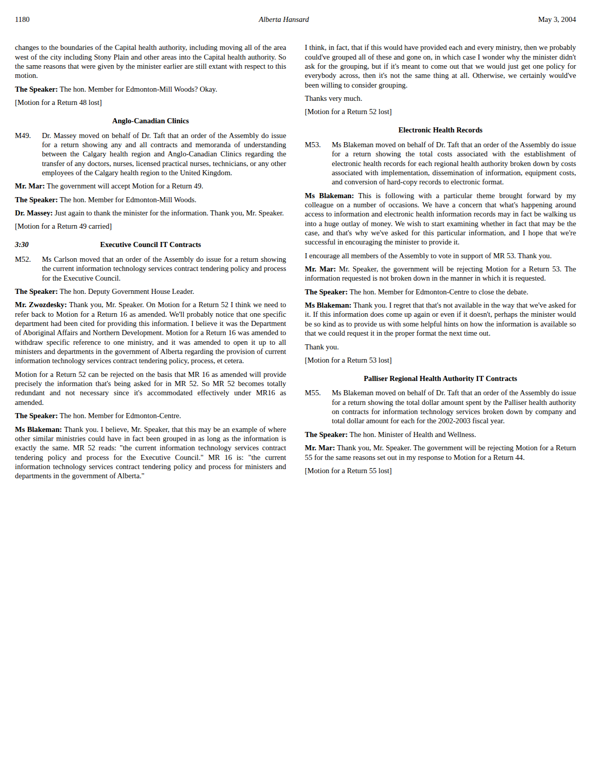1180 Alberta Hansard May 3, 2004
changes to the boundaries of the Capital health authority, including moving all of the area west of the city including Stony Plain and other areas into the Capital health authority. So the same reasons that were given by the minister earlier are still extant with respect to this motion.
The Speaker: The hon. Member for Edmonton-Mill Woods? Okay.
[Motion for a Return 48 lost]
Anglo-Canadian Clinics
M49. Dr. Massey moved on behalf of Dr. Taft that an order of the Assembly do issue for a return showing any and all contracts and memoranda of understanding between the Calgary health region and Anglo-Canadian Clinics regarding the transfer of any doctors, nurses, licensed practical nurses, technicians, or any other employees of the Calgary health region to the United Kingdom.
Mr. Mar: The government will accept Motion for a Return 49.
The Speaker: The hon. Member for Edmonton-Mill Woods.
Dr. Massey: Just again to thank the minister for the information. Thank you, Mr. Speaker.
[Motion for a Return 49 carried]
3:30
Executive Council IT Contracts
M52. Ms Carlson moved that an order of the Assembly do issue for a return showing the current information technology services contract tendering policy and process for the Executive Council.
The Speaker: The hon. Deputy Government House Leader.
Mr. Zwozdesky: Thank you, Mr. Speaker. On Motion for a Return 52 I think we need to refer back to Motion for a Return 16 as amended. We'll probably notice that one specific department had been cited for providing this information. I believe it was the Department of Aboriginal Affairs and Northern Development. Motion for a Return 16 was amended to withdraw specific reference to one ministry, and it was amended to open it up to all ministers and departments in the government of Alberta regarding the provision of current information technology services contract tendering policy, process, et cetera.
Motion for a Return 52 can be rejected on the basis that MR 16 as amended will provide precisely the information that's being asked for in MR 52. So MR 52 becomes totally redundant and not necessary since it's accommodated effectively under MR16 as amended.
The Speaker: The hon. Member for Edmonton-Centre.
Ms Blakeman: Thank you. I believe, Mr. Speaker, that this may be an example of where other similar ministries could have in fact been grouped in as long as the information is exactly the same. MR 52 reads: "the current information technology services contract tendering policy and process for the Executive Council." MR 16 is: "the current information technology services contract tendering policy and process for ministers and departments in the government of Alberta."
I think, in fact, that if this would have provided each and every ministry, then we probably could've grouped all of these and gone on, in which case I wonder why the minister didn't ask for the grouping, but if it's meant to come out that we would just get one policy for everybody across, then it's not the same thing at all. Otherwise, we certainly would've been willing to consider grouping.
Thanks very much.
[Motion for a Return 52 lost]
Electronic Health Records
M53. Ms Blakeman moved on behalf of Dr. Taft that an order of the Assembly do issue for a return showing the total costs associated with the establishment of electronic health records for each regional health authority broken down by costs associated with implementation, dissemination of information, equipment costs, and conversion of hard-copy records to electronic format.
Ms Blakeman: This is following with a particular theme brought forward by my colleague on a number of occasions. We have a concern that what's happening around access to information and electronic health information records may in fact be walking us into a huge outlay of money. We wish to start examining whether in fact that may be the case, and that's why we've asked for this particular information, and I hope that we're successful in encouraging the minister to provide it.
I encourage all members of the Assembly to vote in support of MR 53. Thank you.
Mr. Mar: Mr. Speaker, the government will be rejecting Motion for a Return 53. The information requested is not broken down in the manner in which it is requested.
The Speaker: The hon. Member for Edmonton-Centre to close the debate.
Ms Blakeman: Thank you. I regret that that's not available in the way that we've asked for it. If this information does come up again or even if it doesn't, perhaps the minister would be so kind as to provide us with some helpful hints on how the information is available so that we could request it in the proper format the next time out.
Thank you.
[Motion for a Return 53 lost]
Palliser Regional Health Authority IT Contracts
M55. Ms Blakeman moved on behalf of Dr. Taft that an order of the Assembly do issue for a return showing the total dollar amount spent by the Palliser health authority on contracts for information technology services broken down by company and total dollar amount for each for the 2002-2003 fiscal year.
The Speaker: The hon. Minister of Health and Wellness.
Mr. Mar: Thank you, Mr. Speaker. The government will be rejecting Motion for a Return 55 for the same reasons set out in my response to Motion for a Return 44.
[Motion for a Return 55 lost]